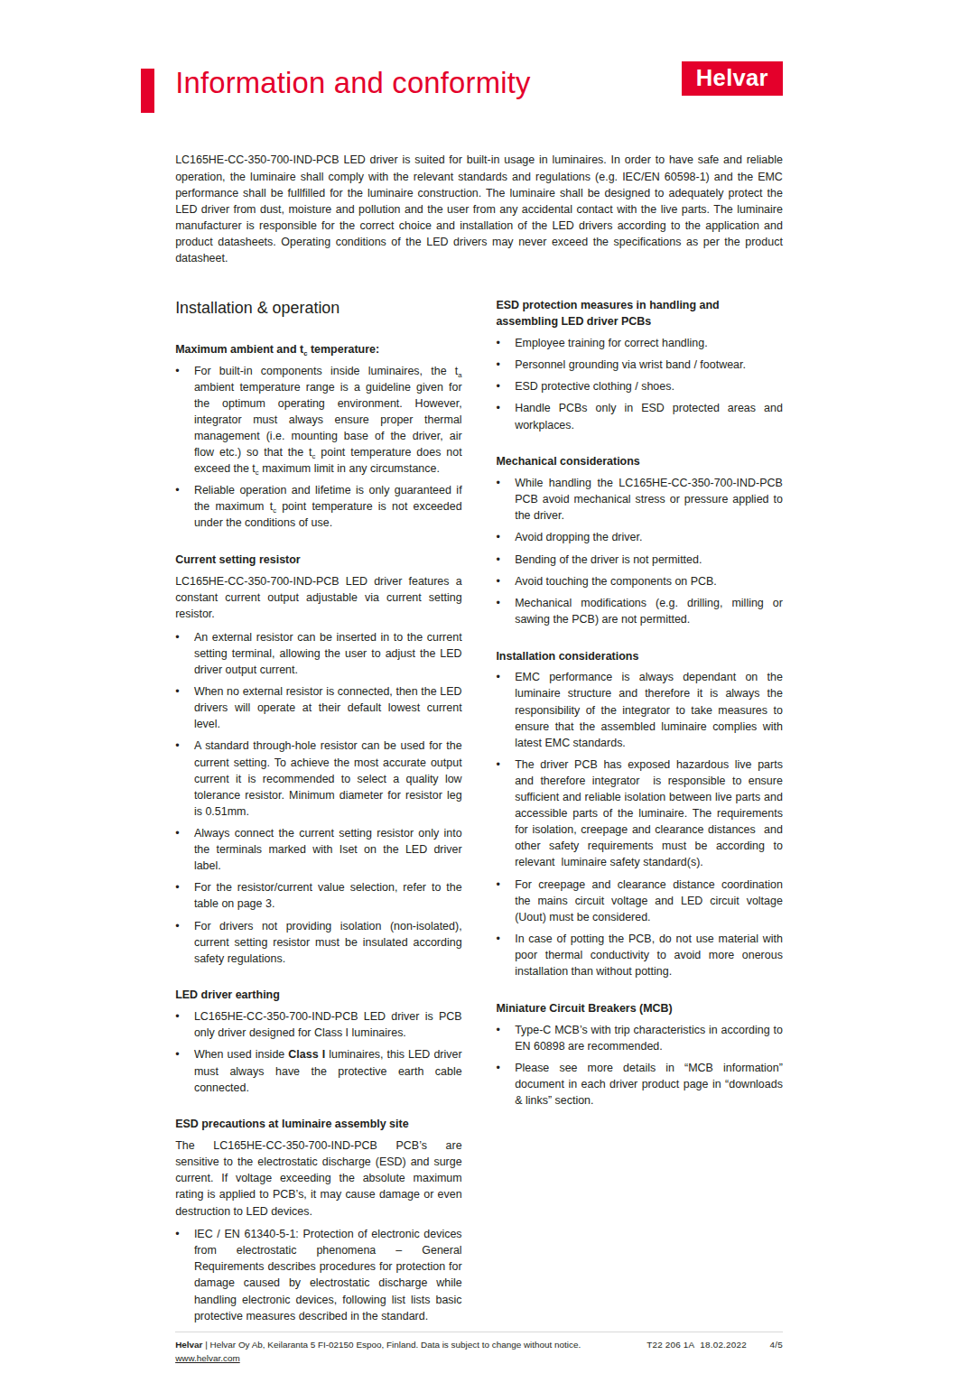Information and conformity
Helvar
LC165HE-CC-350-700-IND-PCB LED driver is suited for built-in usage in luminaires. In order to have safe and reliable operation, the luminaire shall comply with the relevant standards and regulations (e.g. IEC/EN 60598-1) and the EMC performance shall be fullfilled for the luminaire construction. The luminaire shall be designed to adequately protect the LED driver from dust, moisture and pollution and the user from any accidental contact with the live parts. The luminaire manufacturer is responsible for the correct choice and installation of the LED drivers according to the application and product datasheets. Operating conditions of the LED drivers may never exceed the specifications as per the product datasheet.
Installation & operation
Maximum ambient and tc temperature:
For built-in components inside luminaires, the ta ambient temperature range is a guideline given for the optimum operating environment. However, integrator must always ensure proper thermal management (i.e. mounting base of the driver, air flow etc.) so that the tc point temperature does not exceed the tc maximum limit in any circumstance.
Reliable operation and lifetime is only guaranteed if the maximum tc point temperature is not exceeded under the conditions of use.
Current setting resistor
LC165HE-CC-350-700-IND-PCB LED driver features a constant current output adjustable via current setting resistor.
An external resistor can be inserted in to the current setting terminal, allowing the user to adjust the LED driver output current.
When no external resistor is connected, then the LED drivers will operate at their default lowest current level.
A standard through-hole resistor can be used for the current setting. To achieve the most accurate output current it is recommended to select a quality low tolerance resistor. Minimum diameter for resistor leg is 0.51mm.
Always connect the current setting resistor only into the terminals marked with Iset on the LED driver label.
For the resistor/current value selection, refer to the table on page 3.
For drivers not providing isolation (non-isolated), current setting resistor must be insulated according safety regulations.
LED driver earthing
LC165HE-CC-350-700-IND-PCB LED driver is PCB only driver designed for Class I luminaires.
When used inside Class I luminaires, this LED driver must always have the protective earth cable connected.
ESD precautions at luminaire assembly site
The LC165HE-CC-350-700-IND-PCB PCB’s are sensitive to the electrostatic discharge (ESD) and surge current. If voltage exceeding the absolute maximum rating is applied to PCB’s, it may cause damage or even destruction to LED devices.
IEC / EN 61340-5-1: Protection of electronic devices from electrostatic phenomena – General Requirements describes procedures for protection for damage caused by electrostatic discharge while handling electronic devices, following list lists basic protective measures described in the standard.
ESD protection measures in handling and assembling LED driver PCBs
Employee training for correct handling.
Personnel grounding via wrist band / footwear.
ESD protective clothing / shoes.
Handle PCBs only in ESD protected areas and workplaces.
Mechanical considerations
While handling the LC165HE-CC-350-700-IND-PCB PCB avoid mechanical stress or pressure applied to the driver.
Avoid dropping the driver.
Bending of the driver is not permitted.
Avoid touching the components on PCB.
Mechanical modifications (e.g. drilling, milling or sawing the PCB) are not permitted.
Installation considerations
EMC performance is always dependant on the luminaire structure and therefore it is always the responsibility of the integrator to take measures to ensure that the assembled luminaire complies with latest EMC standards.
The driver PCB has exposed hazardous live parts and therefore integrator is responsible to ensure sufficient and reliable isolation between live parts and accessible parts of the luminaire. The requirements for isolation, creepage and clearance distances and other safety requirements must be according to relevant luminaire safety standard(s).
For creepage and clearance distance coordination the mains circuit voltage and LED circuit voltage (Uout) must be considered.
In case of potting the PCB, do not use material with poor thermal conductivity to avoid more onerous installation than without potting.
Miniature Circuit Breakers (MCB)
Type-C MCB’s with trip characteristics in according to EN 60898 are recommended.
Please see more details in “MCB information” document in each driver product page in “downloads & links” section.
Helvar | Helvar Oy Ab, Keilaranta 5 FI-02150 Espoo, Finland. Data is subject to change without notice. www.helvar.com
T22 206 1A 18.02.2022 4/5